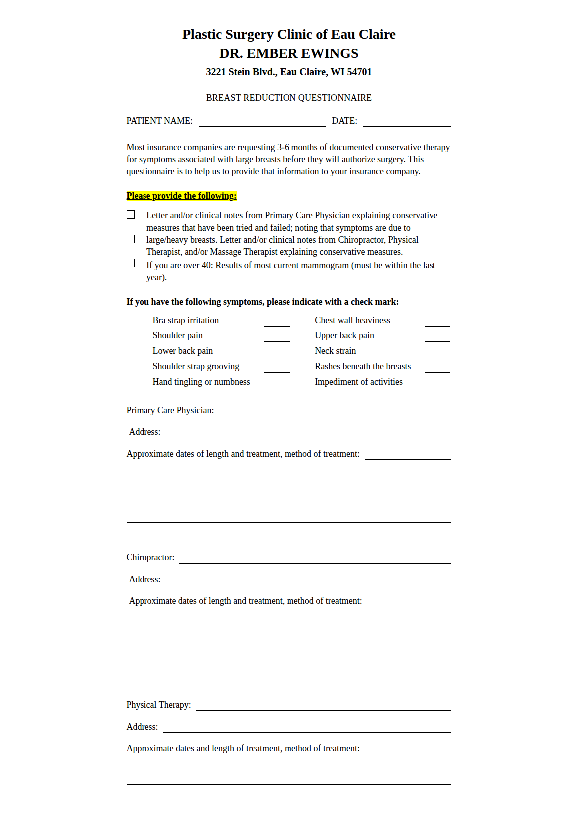Plastic Surgery Clinic of Eau Claire
DR. EMBER EWINGS
3221 Stein Blvd., Eau Claire, WI 54701
BREAST REDUCTION QUESTIONNAIRE
PATIENT NAME: DATE:
Most insurance companies are requesting 3-6 months of documented conservative therapy for symptoms associated with large breasts before they will authorize surgery. This questionnaire is to help us to provide that information to your insurance company.
Please provide the following:
Letter and/or clinical notes from Primary Care Physician explaining conservative measures that have been tried and failed; noting that symptoms are due to large/heavy breasts. Letter and/or clinical notes from Chiropractor, Physical Therapist, and/or Massage Therapist explaining conservative measures.
If you are over 40: Results of most current mammogram (must be within the last year).
If you have the following symptoms, please indicate with a check mark:
| Bra strap irritation | | | Chest wall heaviness | |
| Shoulder pain | | | Upper back pain | |
| Lower back pain | | | Neck strain | |
| Shoulder strap grooving | | | Rashes beneath the breasts | |
| Hand tingling or numbness | | | Impediment of activities | |
Primary Care Physician:
Address:
Approximate dates of length and treatment, method of treatment:
Chiropractor:
Address:
Approximate dates of length and treatment, method of treatment:
Physical Therapy:
Address:
Approximate dates and length of treatment, method of treatment: